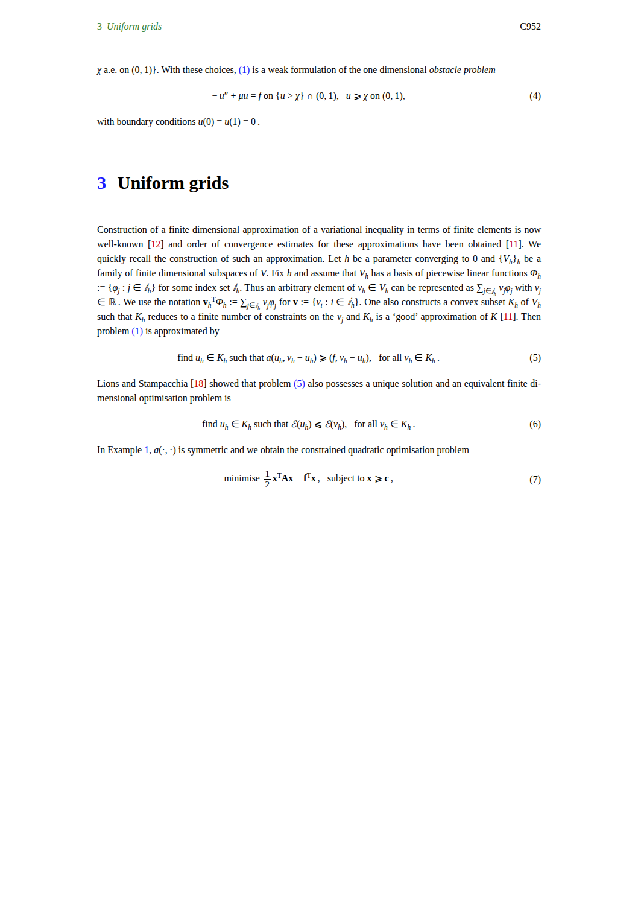3 Uniform grids C952
χ a.e. on (0, 1)}. With these choices, (1) is a weak formulation of the one dimensional obstacle problem
− u″ + μu = f on {u > χ} ∩ (0, 1), u ⩾ χ on (0, 1),
(4)
with boundary conditions u(0) = u(1) = 0 .
3 Uniform grids
Construction of a finite dimensional approximation of a variational inequality in terms of finite elements is now well-known [12] and order of convergence estimates for these approximations have been obtained [11]. We quickly recall the construction of such an approximation. Let h be a parameter converging to 0 and {Vh}h be a family of finite dimensional subspaces of V. Fix h and assume that Vh has a basis of piecewise linear functions Φh := {φj : j ∈ ⅈh} for some index set ⅈh. Thus an arbitrary element of vh ∈ Vh can be represented as ∑j∈ⅈh vjφj with vj ∈ ℝ . We use the notation vhTΦh := ∑j∈ⅈh vjφj for v := {vi : i ∈ ⅈh}. One also constructs a convex subset Kh of Vh such that Kh reduces to a finite number of constraints on the vj and Kh is a ‘good’ approximation of K [11]. Then problem (1) is approximated by
find uh ∈ Kh such that a(uh, vh − uh) ⩾ (f, vh − uh), for all vh ∈ Kh .
(5)
Lions and Stampacchia [18] showed that problem (5) also possesses a unique solution and an equivalent finite dimensional optimisation problem is
find uh ∈ Kh such that ℰ(uh) ⩽ ℰ(vh), for all vh ∈ Kh .
(6)
In Example 1, a(·, ·) is symmetric and we obtain the constrained quadratic optimisation problem
minimise 12 xTAx − fTx , subject to x ⩾ c ,
(7)